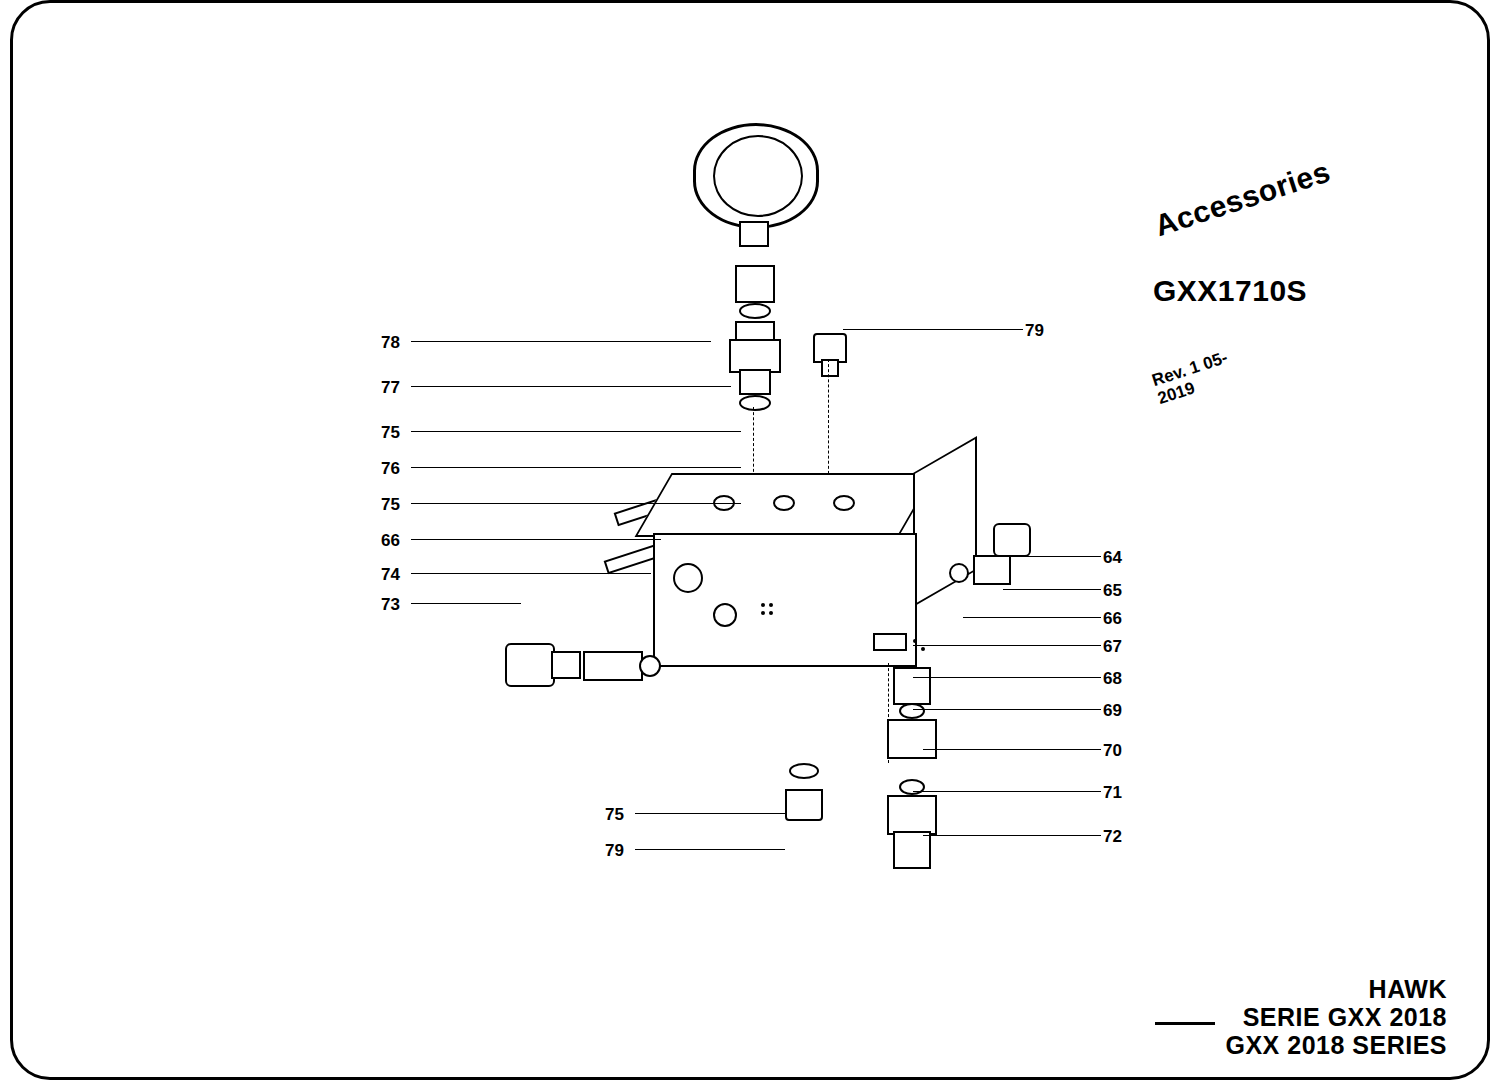78
77
75
76
75
66
74
73
79
64
65
66
67
68
69
70
71
72
75
79
Accessories
GXX1710S
Rev. 1 05-2019
HAWK
SERIE GXX 2018
GXX 2018 SERIES